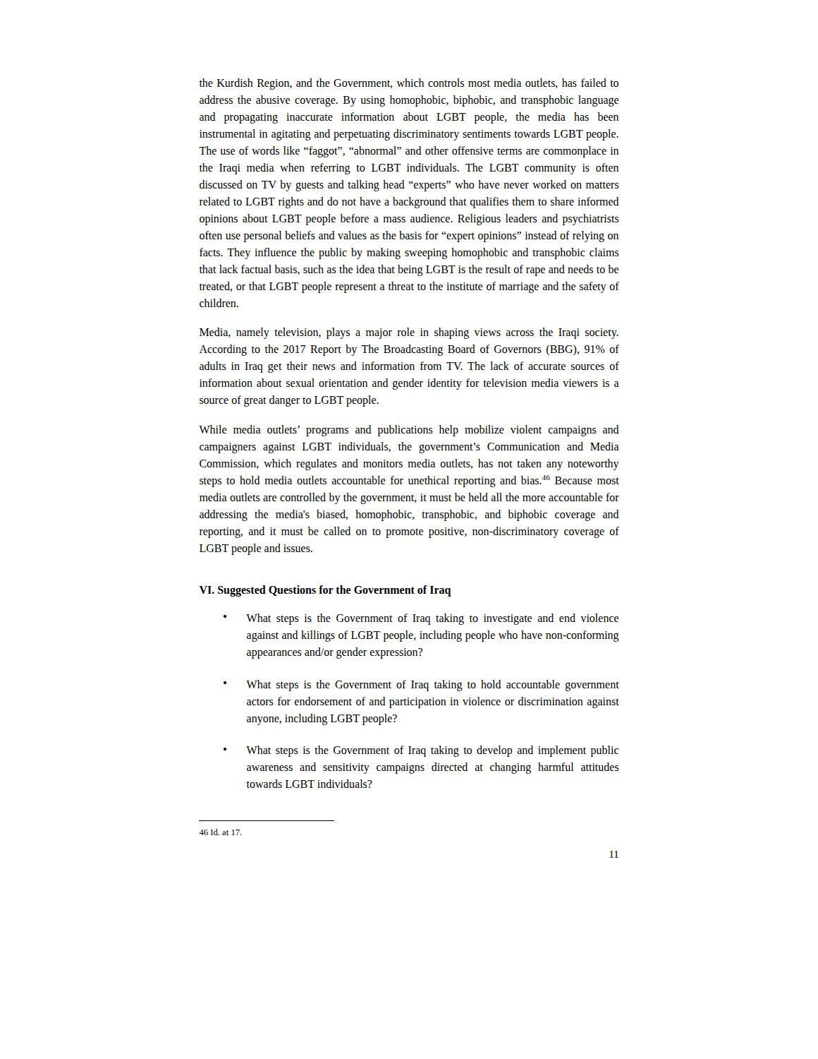the Kurdish Region, and the Government, which controls most media outlets, has failed to address the abusive coverage. By using homophobic, biphobic, and transphobic language and propagating inaccurate information about LGBT people, the media has been instrumental in agitating and perpetuating discriminatory sentiments towards LGBT people. The use of words like “faggot”, “abnormal” and other offensive terms are commonplace in the Iraqi media when referring to LGBT individuals. The LGBT community is often discussed on TV by guests and talking head “experts” who have never worked on matters related to LGBT rights and do not have a background that qualifies them to share informed opinions about LGBT people before a mass audience. Religious leaders and psychiatrists often use personal beliefs and values as the basis for “expert opinions” instead of relying on facts. They influence the public by making sweeping homophobic and transphobic claims that lack factual basis, such as the idea that being LGBT is the result of rape and needs to be treated, or that LGBT people represent a threat to the institute of marriage and the safety of children.
Media, namely television, plays a major role in shaping views across the Iraqi society. According to the 2017 Report by The Broadcasting Board of Governors (BBG), 91% of adults in Iraq get their news and information from TV. The lack of accurate sources of information about sexual orientation and gender identity for television media viewers is a source of great danger to LGBT people.
While media outlets’ programs and publications help mobilize violent campaigns and campaigners against LGBT individuals, the government’s Communication and Media Commission, which regulates and monitors media outlets, has not taken any noteworthy steps to hold media outlets accountable for unethical reporting and bias.46 Because most media outlets are controlled by the government, it must be held all the more accountable for addressing the media's biased, homophobic, transphobic, and biphobic coverage and reporting, and it must be called on to promote positive, non-discriminatory coverage of LGBT people and issues.
VI. Suggested Questions for the Government of Iraq
What steps is the Government of Iraq taking to investigate and end violence against and killings of LGBT people, including people who have non-conforming appearances and/or gender expression?
What steps is the Government of Iraq taking to hold accountable government actors for endorsement of and participation in violence or discrimination against anyone, including LGBT people?
What steps is the Government of Iraq taking to develop and implement public awareness and sensitivity campaigns directed at changing harmful attitudes towards LGBT individuals?
46 Id. at 17.
11